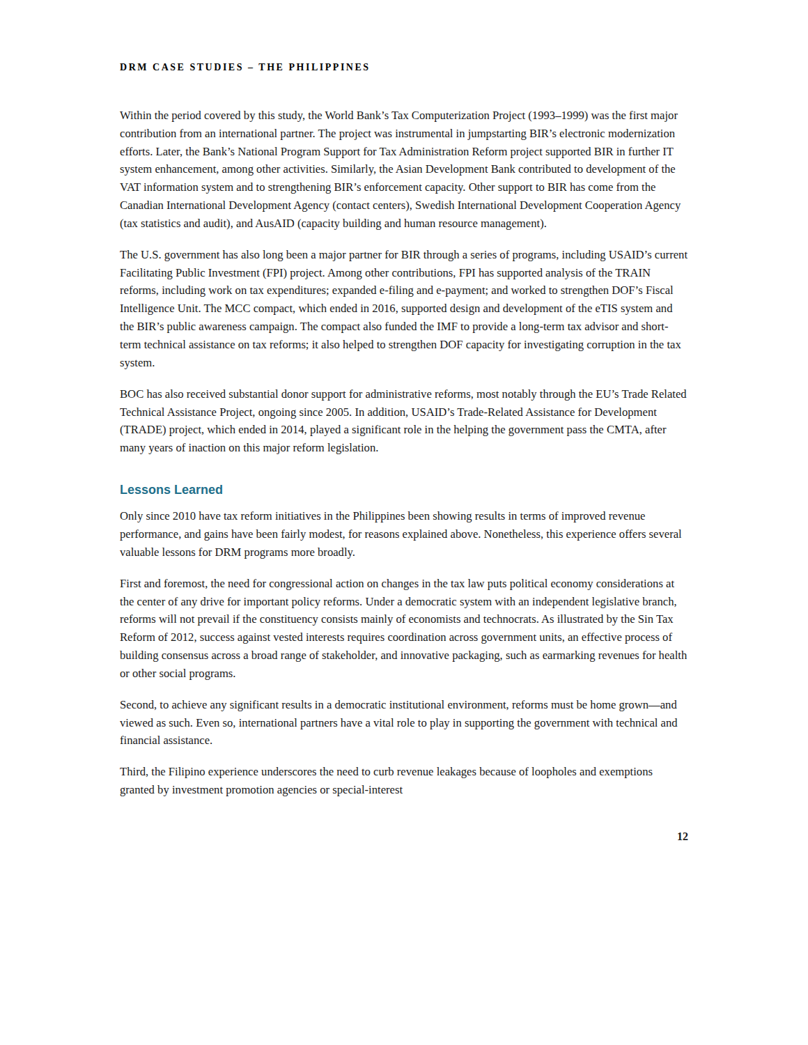DRM Case Studies – The Philippines
Within the period covered by this study, the World Bank’s Tax Computerization Project (1993–1999) was the first major contribution from an international partner. The project was instrumental in jumpstarting BIR’s electronic modernization efforts. Later, the Bank’s National Program Support for Tax Administration Reform project supported BIR in further IT system enhancement, among other activities. Similarly, the Asian Development Bank contributed to development of the VAT information system and to strengthening BIR’s enforcement capacity. Other support to BIR has come from the Canadian International Development Agency (contact centers), Swedish International Development Cooperation Agency (tax statistics and audit), and AusAID (capacity building and human resource management).
The U.S. government has also long been a major partner for BIR through a series of programs, including USAID’s current Facilitating Public Investment (FPI) project. Among other contributions, FPI has supported analysis of the TRAIN reforms, including work on tax expenditures; expanded e-filing and e-payment; and worked to strengthen DOF’s Fiscal Intelligence Unit. The MCC compact, which ended in 2016, supported design and development of the eTIS system and the BIR’s public awareness campaign. The compact also funded the IMF to provide a long-term tax advisor and short-term technical assistance on tax reforms; it also helped to strengthen DOF capacity for investigating corruption in the tax system.
BOC has also received substantial donor support for administrative reforms, most notably through the EU’s Trade Related Technical Assistance Project, ongoing since 2005. In addition, USAID’s Trade-Related Assistance for Development (TRADE) project, which ended in 2014, played a significant role in the helping the government pass the CMTA, after many years of inaction on this major reform legislation.
Lessons Learned
Only since 2010 have tax reform initiatives in the Philippines been showing results in terms of improved revenue performance, and gains have been fairly modest, for reasons explained above. Nonetheless, this experience offers several valuable lessons for DRM programs more broadly.
First and foremost, the need for congressional action on changes in the tax law puts political economy considerations at the center of any drive for important policy reforms. Under a democratic system with an independent legislative branch, reforms will not prevail if the constituency consists mainly of economists and technocrats. As illustrated by the Sin Tax Reform of 2012, success against vested interests requires coordination across government units, an effective process of building consensus across a broad range of stakeholder, and innovative packaging, such as earmarking revenues for health or other social programs.
Second, to achieve any significant results in a democratic institutional environment, reforms must be home grown—and viewed as such. Even so, international partners have a vital role to play in supporting the government with technical and financial assistance.
Third, the Filipino experience underscores the need to curb revenue leakages because of loopholes and exemptions granted by investment promotion agencies or special-interest
12